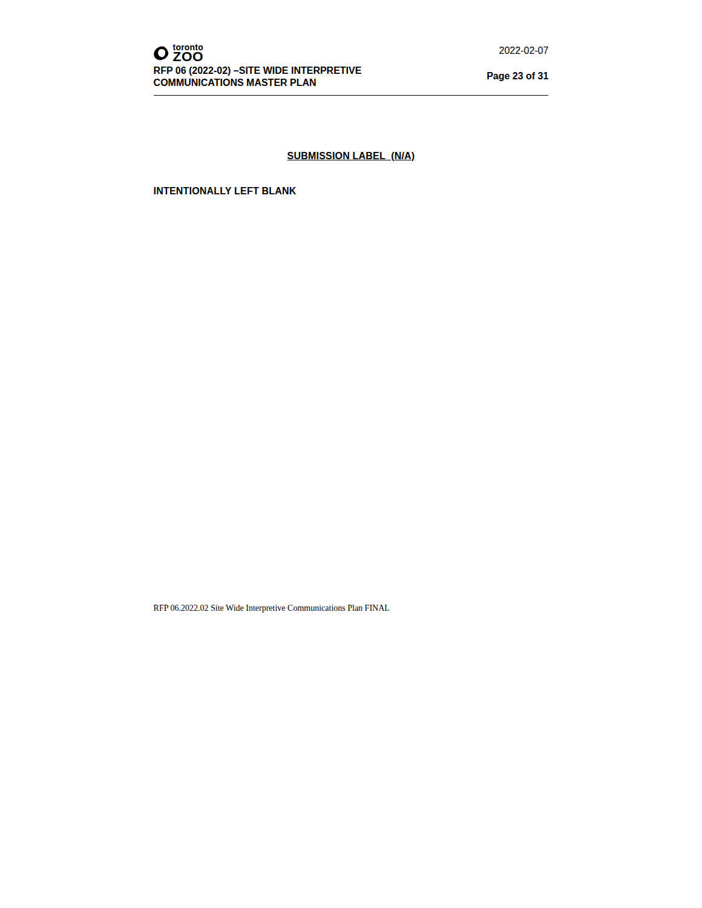toronto ZOO
RFP 06 (2022-02) –SITE WIDE INTERPRETIVE COMMUNICATIONS MASTER PLAN
2022-02-07 Page 23 of 31
SUBMISSION LABEL (N/A)
INTENTIONALLY LEFT BLANK
RFP 06.2022.02 Site Wide Interpretive Communications Plan FINAL